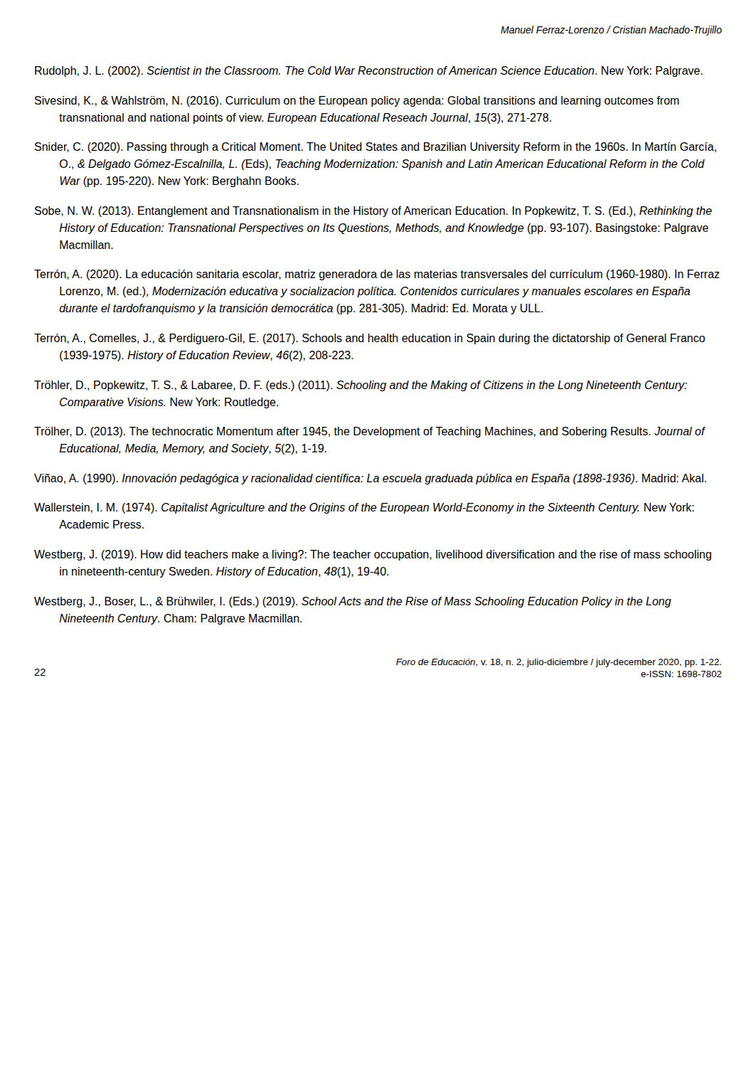Manuel Ferraz-Lorenzo / Cristian Machado-Trujillo
Rudolph, J. L. (2002). Scientist in the Classroom. The Cold War Reconstruction of American Science Education. New York: Palgrave.
Sivesind, K., & Wahlström, N. (2016). Curriculum on the European policy agenda: Global transitions and learning outcomes from transnational and national points of view. European Educational Reseach Journal, 15(3), 271-278.
Snider, C. (2020). Passing through a Critical Moment. The United States and Brazilian University Reform in the 1960s. In Martín García, O., & Delgado Gómez-Escalnilla, L. (Eds), Teaching Modernization: Spanish and Latin American Educational Reform in the Cold War (pp. 195-220). New York: Berghahn Books.
Sobe, N. W. (2013). Entanglement and Transnationalism in the History of American Education. In Popkewitz, T. S. (Ed.), Rethinking the History of Education: Transnational Perspectives on Its Questions, Methods, and Knowledge (pp. 93-107). Basingstoke: Palgrave Macmillan.
Terrón, A. (2020). La educación sanitaria escolar, matriz generadora de las materias transversales del currículum (1960-1980). In Ferraz Lorenzo, M. (ed.), Modernización educativa y socializacion política. Contenidos curriculares y manuales escolares en España durante el tardofranquismo y la transición democrática (pp. 281-305). Madrid: Ed. Morata y ULL.
Terrón, A., Comelles, J., & Perdiguero-Gil, E. (2017). Schools and health education in Spain during the dictatorship of General Franco (1939-1975). History of Education Review, 46(2), 208-223.
Tröhler, D., Popkewitz, T. S., & Labaree, D. F. (eds.) (2011). Schooling and the Making of Citizens in the Long Nineteenth Century: Comparative Visions. New York: Routledge.
Trölher, D. (2013). The technocratic Momentum after 1945, the Development of Teaching Machines, and Sobering Results. Journal of Educational, Media, Memory, and Society, 5(2), 1-19.
Viñao, A. (1990). Innovación pedagógica y racionalidad científica: La escuela graduada pública en España (1898-1936). Madrid: Akal.
Wallerstein, I. M. (1974). Capitalist Agriculture and the Origins of the European World-Economy in the Sixteenth Century. New York: Academic Press.
Westberg, J. (2019). How did teachers make a living?: The teacher occupation, livelihood diversification and the rise of mass schooling in nineteenth-century Sweden. History of Education, 48(1), 19-40.
Westberg, J., Boser, L., & Brühwiler, I. (Eds.) (2019). School Acts and the Rise of Mass Schooling Education Policy in the Long Nineteenth Century. Cham: Palgrave Macmillan.
22
Foro de Educación, v. 18, n. 2, julio-diciembre / july-december 2020, pp. 1-22.
e-ISSN: 1698-7802